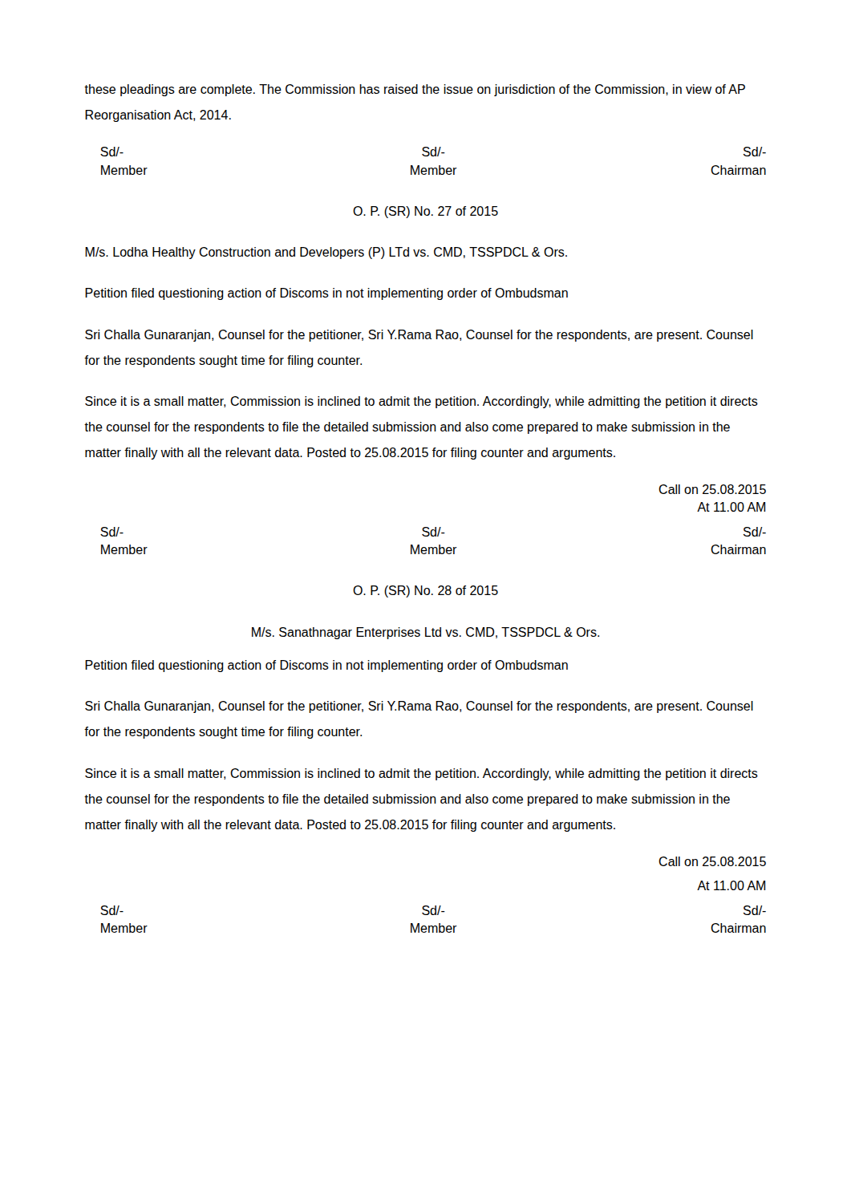these pleadings are complete. The Commission has raised the issue on jurisdiction of the Commission, in view of AP Reorganisation Act, 2014.
Sd/-
Member
Sd/-
Member
Sd/-
Chairman
O. P. (SR) No. 27 of 2015
M/s. Lodha Healthy Construction and Developers (P) LTd vs. CMD, TSSPDCL & Ors.
Petition filed questioning action of Discoms in not implementing order of Ombudsman
Sri Challa Gunaranjan, Counsel for the petitioner, Sri Y.Rama Rao, Counsel for the respondents, are present. Counsel for the respondents sought time for filing counter.
Since it is a small matter, Commission is inclined to admit the petition. Accordingly, while admitting the petition it directs the counsel for the respondents to file the detailed submission and also come prepared to make submission in the matter finally with all the relevant data. Posted to 25.08.2015 for filing counter and arguments.
Call on 25.08.2015
At 11.00 AM
Sd/-
Member
Sd/-
Member
Sd/-
Chairman
O. P. (SR) No. 28 of 2015
M/s. Sanathnagar Enterprises Ltd vs. CMD, TSSPDCL & Ors.
Petition filed questioning action of Discoms in not implementing order of Ombudsman
Sri Challa Gunaranjan, Counsel for the petitioner, Sri Y.Rama Rao, Counsel for the respondents, are present. Counsel for the respondents sought time for filing counter.
Since it is a small matter, Commission is inclined to admit the petition. Accordingly, while admitting the petition it directs the counsel for the respondents to file the detailed submission and also come prepared to make submission in the matter finally with all the relevant data. Posted to 25.08.2015 for filing counter and arguments.
Call on 25.08.2015
At 11.00 AM
Sd/-
Member
Sd/-
Member
Sd/-
Chairman